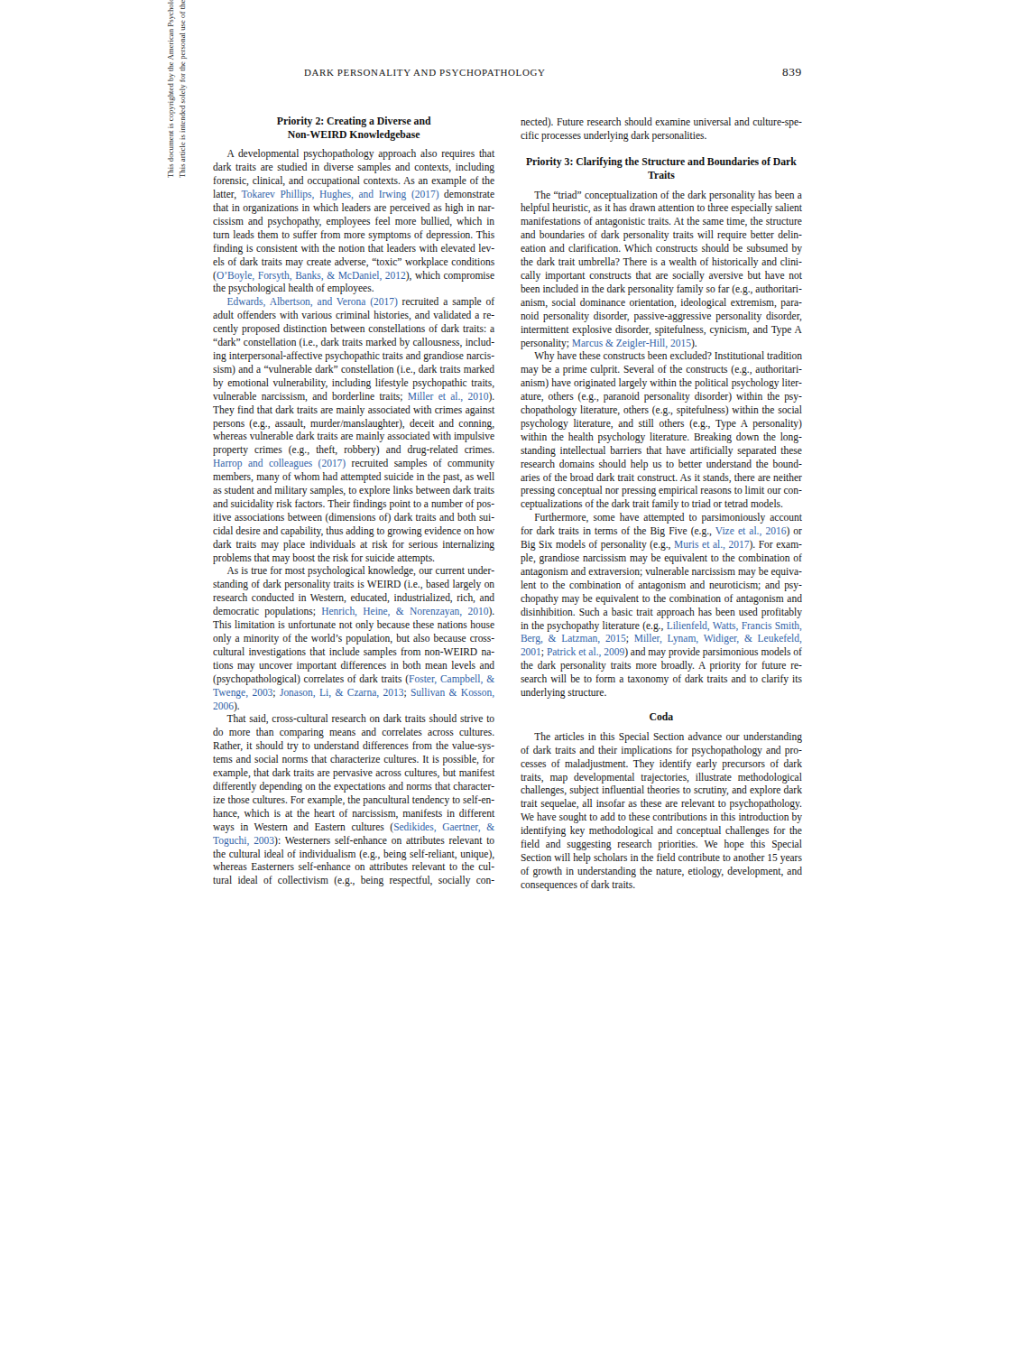This document is copyrighted by the American Psychological Association or one of its allied publishers. This article is intended solely for the personal use of the individual user and is not to be disseminated broadly.
Dark Personality and Psychopathology 839
Priority 2: Creating a Diverse and
Non-WEIRD Knowledgebase
A developmental psychopathology approach also requires that dark traits are studied in diverse samples and contexts, including forensic, clinical, and occupational contexts. As an example of the latter, Tokarev Phillips, Hughes, and Irwing (2017) demonstrate that in organizations in which leaders are perceived as high in narcissism and psychopathy, employees feel more bullied, which in turn leads them to suffer from more symptoms of depression. This finding is consistent with the notion that leaders with elevated levels of dark traits may create adverse, “toxic” workplace conditions (O’Boyle, Forsyth, Banks, & McDaniel, 2012), which compromise the psychological health of employees.
Edwards, Albertson, and Verona (2017) recruited a sample of adult offenders with various criminal histories, and validated a recently proposed distinction between constellations of dark traits: a “dark” constellation (i.e., dark traits marked by callousness, including interpersonal-affective psychopathic traits and grandiose narcissism) and a “vulnerable dark” constellation (i.e., dark traits marked by emotional vulnerability, including lifestyle psychopathic traits, vulnerable narcissism, and borderline traits; Miller et al., 2010). They find that dark traits are mainly associated with crimes against persons (e.g., assault, murder/manslaughter), deceit and conning, whereas vulnerable dark traits are mainly associated with impulsive property crimes (e.g., theft, robbery) and drug-related crimes. Harrop and colleagues (2017) recruited samples of community members, many of whom had attempted suicide in the past, as well as student and military samples, to explore links between dark traits and suicidality risk factors. Their findings point to a number of positive associations between (dimensions of) dark traits and both suicidal desire and capability, thus adding to growing evidence on how dark traits may place individuals at risk for serious internalizing problems that may boost the risk for suicide attempts.
As is true for most psychological knowledge, our current understanding of dark personality traits is WEIRD (i.e., based largely on research conducted in Western, educated, industrialized, rich, and democratic populations; Henrich, Heine, & Norenzayan, 2010). This limitation is unfortunate not only because these nations house only a minority of the world’s population, but also because cross-cultural investigations that include samples from non-WEIRD nations may uncover important differences in both mean levels and (psychopathological) correlates of dark traits (Foster, Campbell, & Twenge, 2003; Jonason, Li, & Czarna, 2013; Sullivan & Kosson, 2006).
That said, cross-cultural research on dark traits should strive to do more than comparing means and correlates across cultures. Rather, it should try to understand differences from the value-systems and social norms that characterize cultures. It is possible, for example, that dark traits are pervasive across cultures, but manifest differently depending on the expectations and norms that characterize those cultures. For example, the pancultural tendency to self-enhance, which is at the heart of narcissism, manifests in different ways in Western and Eastern cultures (Sedikides, Gaertner, & Toguchi, 2003): Westerners self-enhance on attributes relevant to the cultural ideal of individualism (e.g., being self-reliant, unique), whereas Easterners self-enhance on attributes relevant to the cultural ideal of collectivism (e.g., being respectful, socially connected). Future research should examine universal and culture-specific processes underlying dark personalities.
Priority 3: Clarifying the Structure and Boundaries of Dark Traits
The “triad” conceptualization of the dark personality has been a helpful heuristic, as it has drawn attention to three especially salient manifestations of antagonistic traits. At the same time, the structure and boundaries of dark personality traits will require better delineation and clarification. Which constructs should be subsumed by the dark trait umbrella? There is a wealth of historically and clinically important constructs that are socially aversive but have not been included in the dark personality family so far (e.g., authoritarianism, social dominance orientation, ideological extremism, paranoid personality disorder, passive-aggressive personality disorder, intermittent explosive disorder, spitefulness, cynicism, and Type A personality; Marcus & Zeigler-Hill, 2015).
Why have these constructs been excluded? Institutional tradition may be a prime culprit. Several of the constructs (e.g., authoritarianism) have originated largely within the political psychology literature, others (e.g., paranoid personality disorder) within the psychopathology literature, others (e.g., spitefulness) within the social psychology literature, and still others (e.g., Type A personality) within the health psychology literature. Breaking down the longstanding intellectual barriers that have artificially separated these research domains should help us to better understand the boundaries of the broad dark trait construct. As it stands, there are neither pressing conceptual nor pressing empirical reasons to limit our conceptualizations of the dark trait family to triad or tetrad models.
Furthermore, some have attempted to parsimoniously account for dark traits in terms of the Big Five (e.g., Vize et al., 2016) or Big Six models of personality (e.g., Muris et al., 2017). For example, grandiose narcissism may be equivalent to the combination of antagonism and extraversion; vulnerable narcissism may be equivalent to the combination of antagonism and neuroticism; and psychopathy may be equivalent to the combination of antagonism and disinhibition. Such a basic trait approach has been used profitably in the psychopathy literature (e.g., Lilienfeld, Watts, Francis Smith, Berg, & Latzman, 2015; Miller, Lynam, Widiger, & Leukefeld, 2001; Patrick et al., 2009) and may provide parsimonious models of the dark personality traits more broadly. A priority for future research will be to form a taxonomy of dark traits and to clarify its underlying structure.
Coda
The articles in this Special Section advance our understanding of dark traits and their implications for psychopathology and processes of maladjustment. They identify early precursors of dark traits, map developmental trajectories, illustrate methodological challenges, subject influential theories to scrutiny, and explore dark trait sequelae, all insofar as these are relevant to psychopathology. We have sought to add to these contributions in this introduction by identifying key methodological and conceptual challenges for the field and suggesting research priorities. We hope this Special Section will help scholars in the field contribute to another 15 years of growth in understanding the nature, etiology, development, and consequences of dark traits.